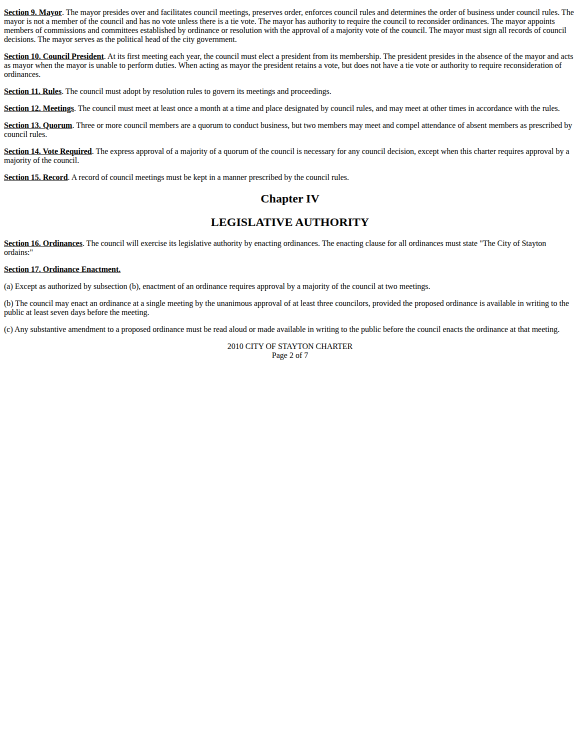Section 9. Mayor. The mayor presides over and facilitates council meetings, preserves order, enforces council rules and determines the order of business under council rules. The mayor is not a member of the council and has no vote unless there is a tie vote. The mayor has authority to require the council to reconsider ordinances. The mayor appoints members of commissions and committees established by ordinance or resolution with the approval of a majority vote of the council. The mayor must sign all records of council decisions. The mayor serves as the political head of the city government.
Section 10. Council President. At its first meeting each year, the council must elect a president from its membership. The president presides in the absence of the mayor and acts as mayor when the mayor is unable to perform duties. When acting as mayor the president retains a vote, but does not have a tie vote or authority to require reconsideration of ordinances.
Section 11. Rules. The council must adopt by resolution rules to govern its meetings and proceedings.
Section 12. Meetings. The council must meet at least once a month at a time and place designated by council rules, and may meet at other times in accordance with the rules.
Section 13. Quorum. Three or more council members are a quorum to conduct business, but two members may meet and compel attendance of absent members as prescribed by council rules.
Section 14. Vote Required. The express approval of a majority of a quorum of the council is necessary for any council decision, except when this charter requires approval by a majority of the council.
Section 15. Record. A record of council meetings must be kept in a manner prescribed by the council rules.
Chapter IV
LEGISLATIVE AUTHORITY
Section 16. Ordinances. The council will exercise its legislative authority by enacting ordinances. The enacting clause for all ordinances must state "The City of Stayton ordains:"
Section 17. Ordinance Enactment.
(a) Except as authorized by subsection (b), enactment of an ordinance requires approval by a majority of the council at two meetings.
(b) The council may enact an ordinance at a single meeting by the unanimous approval of at least three councilors, provided the proposed ordinance is available in writing to the public at least seven days before the meeting.
(c) Any substantive amendment to a proposed ordinance must be read aloud or made available in writing to the public before the council enacts the ordinance at that meeting.
2010 CITY OF STAYTON CHARTER
Page 2 of 7